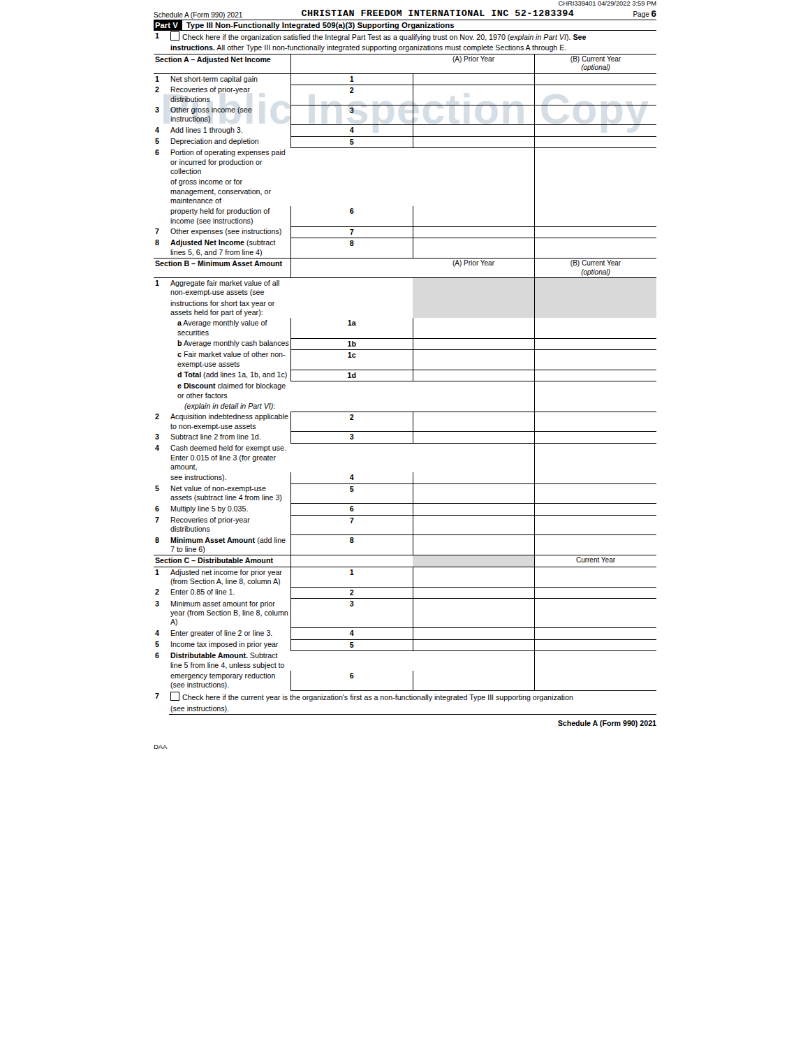CHRI339401 04/29/2022 3:59 PM
Public Inspection Copy
Schedule A (Form 990) 2021
CHRISTIAN FREEDOM INTERNATIONAL INC 52-1283394
Page 6
Part V
Type III Non-Functionally Integrated 509(a)(3) Supporting Organizations
| 1 | Check here if the organization satisfied the Integral Part Test as a qualifying trust on Nov. 20, 1970 ( explain in Part VI ). See |
| | instructions. All other Type III non-functionally integrated supporting organizations must complete Sections A through E. |
| Section A – Adjusted Net Income | | (A) Prior Year | (B) Current Year (optional) |
| 1 | Net short-term capital gain | 1 | | |
| 2 | Recoveries of prior-year distributions | 2 | | |
| 3 | Other gross income (see instructions) | 3 | | |
| 4 | Add lines 1 through 3. | 4 | | |
| 5 | Depreciation and depletion | 5 | | |
| 6 | Portion of operating expenses paid or incurred for production or collection | | | |
| | of gross income or for management, conservation, or maintenance of | | | |
| | property held for production of income (see instructions) | 6 | | |
| 7 | Other expenses (see instructions) | 7 | | |
| 8 | Adjusted Net Income (subtract lines 5, 6, and 7 from line 4) | 8 | | |
| Section B – Minimum Asset Amount | | (A) Prior Year | (B) Current Year (optional) |
| 1 | Aggregate fair market value of all non-exempt-use assets (see | | | |
| | instructions for short tax year or assets held for part of year): | | | |
| | a Average monthly value of securities | 1a | | |
| | b Average monthly cash balances | 1b | | |
| | c Fair market value of other non-exempt-use assets | 1c | | |
| | d Total (add lines 1a, 1b, and 1c) | 1d | | |
| | e Discount claimed for blockage or other factors | | | |
| | (explain in detail in Part VI) : | | | |
| 2 | Acquisition indebtedness applicable to non-exempt-use assets | 2 | | |
| 3 | Subtract line 2 from line 1d. | 3 | | |
| 4 | Cash deemed held for exempt use. Enter 0.015 of line 3 (for greater amount, | | | |
| | see instructions). | 4 | | |
| 5 | Net value of non-exempt-use assets (subtract line 4 from line 3) | 5 | | |
| 6 | Multiply line 5 by 0.035. | 6 | | |
| 7 | Recoveries of prior-year distributions | 7 | | |
| 8 | Minimum Asset Amount (add line 7 to line 6) | 8 | | |
| Section C – Distributable Amount | | | Current Year |
| 1 | Adjusted net income for prior year (from Section A, line 8, column A) | 1 | | |
| 2 | Enter 0.85 of line 1. | 2 | | |
| 3 | Minimum asset amount for prior year (from Section B, line 8, column A) | 3 | | |
| 4 | Enter greater of line 2 or line 3. | 4 | | |
| 5 | Income tax imposed in prior year | 5 | | |
| 6 | Distributable Amount. Subtract line 5 from line 4, unless subject to | | | |
| | emergency temporary reduction (see instructions). | 6 | | |
| 7 | Check here if the current year is the organization's first as a non-functionally integrated Type III supporting organization |
| | (see instructions). |
Schedule A (Form 990) 2021
DAA